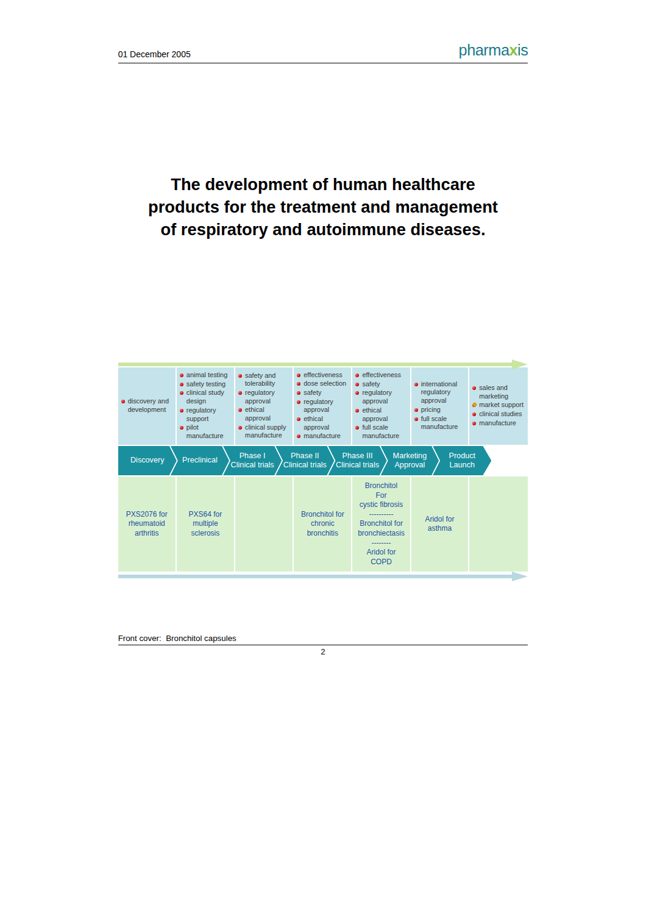01 December 2005
pharmaxis
The development of human healthcare products for the treatment and management of respiratory and autoimmune diseases.
discovery and development
animal testing
safety testing
clinical study design
regulatory support
pilot manufacture
safety and tolerability
regulatory approval
ethical approval
clinical supply manufacture
effectiveness
dose selection
safety
regulatory approval
ethical approval
manufacture
effectiveness
safety
regulatory approval
ethical approval
full scale manufacture
international regulatory approval
pricing
full scale manufacture
sales and marketing
market support
clinical studies
manufacture
Discovery
Preclinical
Phase I
Clinical trials
Phase II
Clinical trials
Phase III
Clinical trials
Marketing Approval
Product Launch
PXS2076 for rheumatoid arthritis
PXS64 for multiple sclerosis
Bronchitol for
chronic bronchitis
Bronchitol
For
cystic fibrosis
----------
Bronchitol for
bronchiectasis
--------
Aridol for
COPD
Aridol for asthma
Front cover: Bronchitol capsules
2